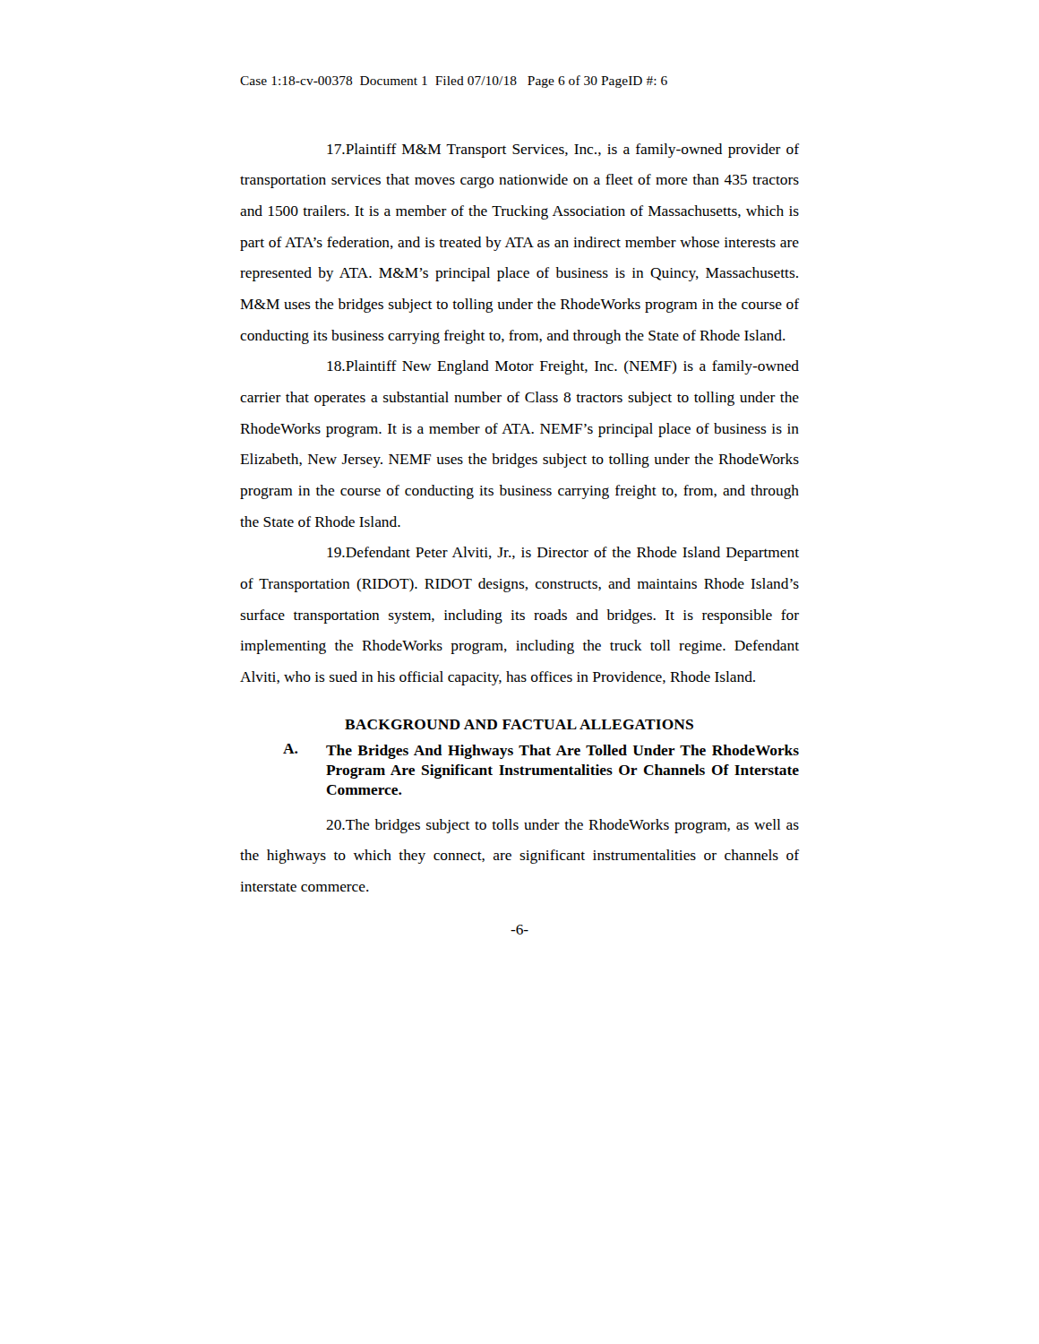Case 1:18-cv-00378 Document 1 Filed 07/10/18 Page 6 of 30 PageID #: 6
17. Plaintiff M&M Transport Services, Inc., is a family-owned provider of transportation services that moves cargo nationwide on a fleet of more than 435 tractors and 1500 trailers. It is a member of the Trucking Association of Massachusetts, which is part of ATA’s federation, and is treated by ATA as an indirect member whose interests are represented by ATA. M&M’s principal place of business is in Quincy, Massachusetts. M&M uses the bridges subject to tolling under the RhodeWorks program in the course of conducting its business carrying freight to, from, and through the State of Rhode Island.
18. Plaintiff New England Motor Freight, Inc. (NEMF) is a family-owned carrier that operates a substantial number of Class 8 tractors subject to tolling under the RhodeWorks program. It is a member of ATA. NEMF’s principal place of business is in Elizabeth, New Jersey. NEMF uses the bridges subject to tolling under the RhodeWorks program in the course of conducting its business carrying freight to, from, and through the State of Rhode Island.
19. Defendant Peter Alviti, Jr., is Director of the Rhode Island Department of Transportation (RIDOT). RIDOT designs, constructs, and maintains Rhode Island’s surface transportation system, including its roads and bridges. It is responsible for implementing the RhodeWorks program, including the truck toll regime. Defendant Alviti, who is sued in his official capacity, has offices in Providence, Rhode Island.
BACKGROUND AND FACTUAL ALLEGATIONS
A.
The Bridges And Highways That Are Tolled Under The RhodeWorks Program Are Significant Instrumentalities Or Channels Of Interstate Commerce.
20. The bridges subject to tolls under the RhodeWorks program, as well as the highways to which they connect, are significant instrumentalities or channels of interstate commerce.
-6-